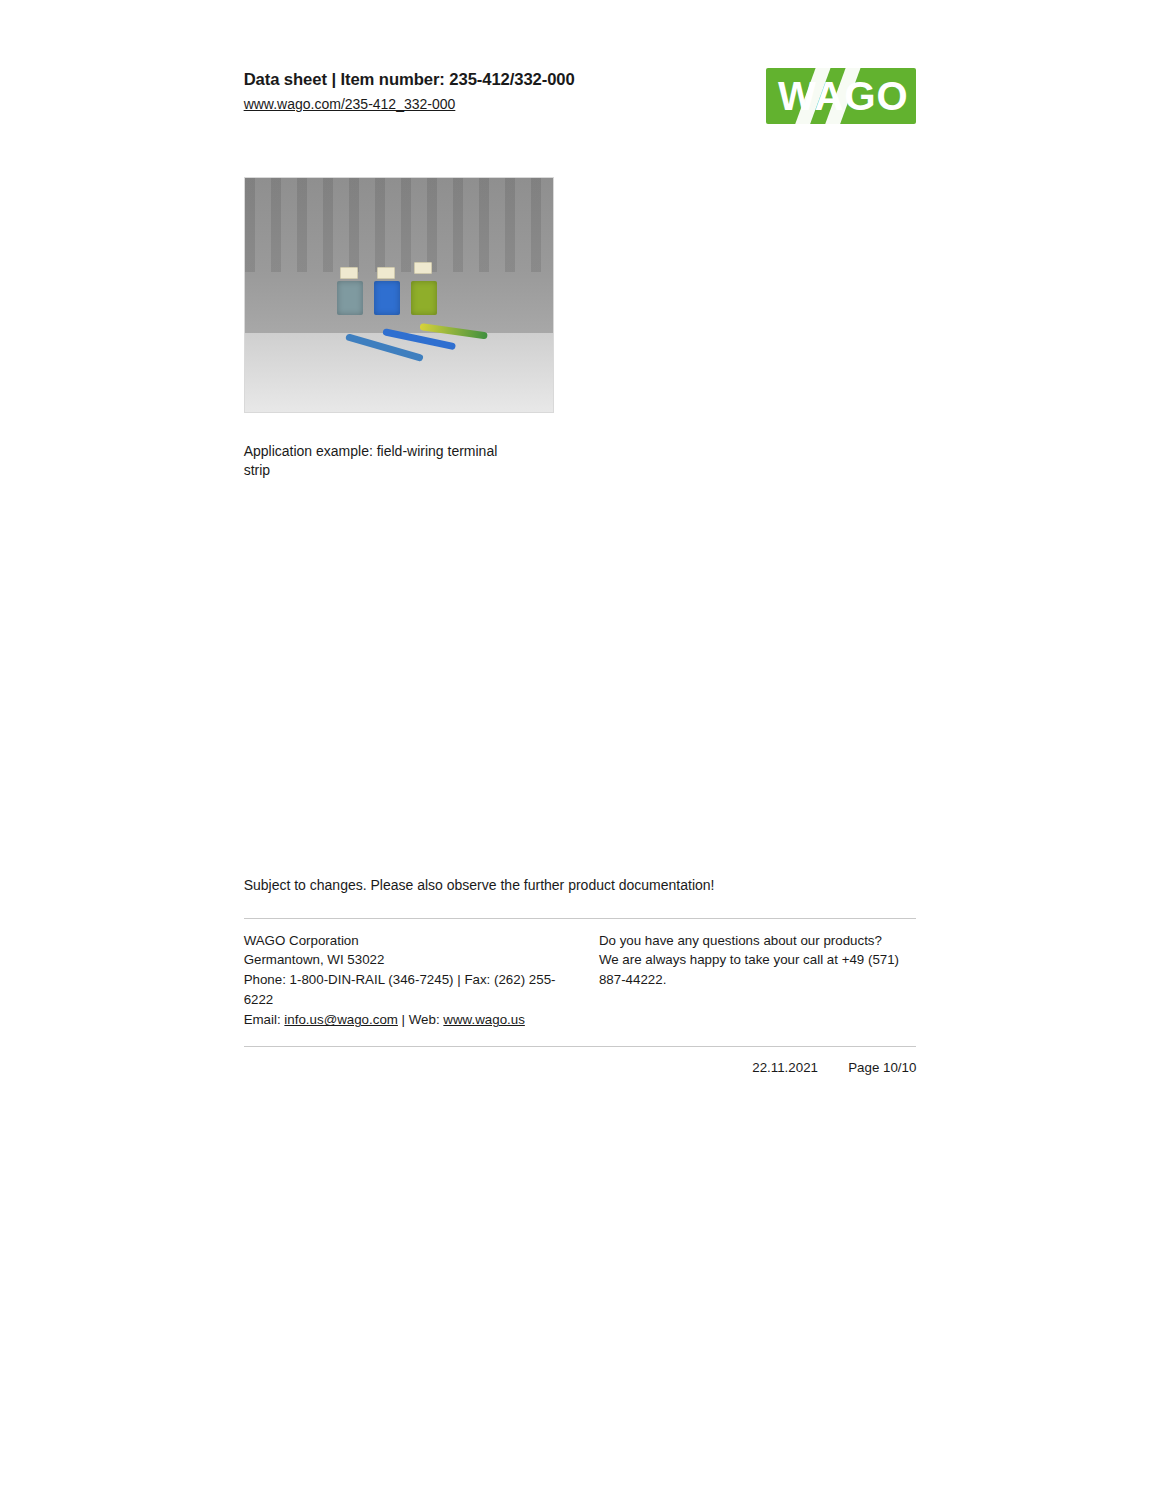Data sheet | Item number: 235-412/332-000
www.wago.com/235-412_332-000
WAGO
Application example: field-wiring terminal strip
Subject to changes. Please also observe the further product documentation!
WAGO Corporation
Germantown, WI 53022
Phone: 1-800-DIN-RAIL (346-7245) | Fax: (262) 255-6222
Email: info.us@wago.com | Web: www.wago.us
Do you have any questions about our products?
We are always happy to take your call at +49 (571) 887-44222.
22.11.2021 Page 10/10